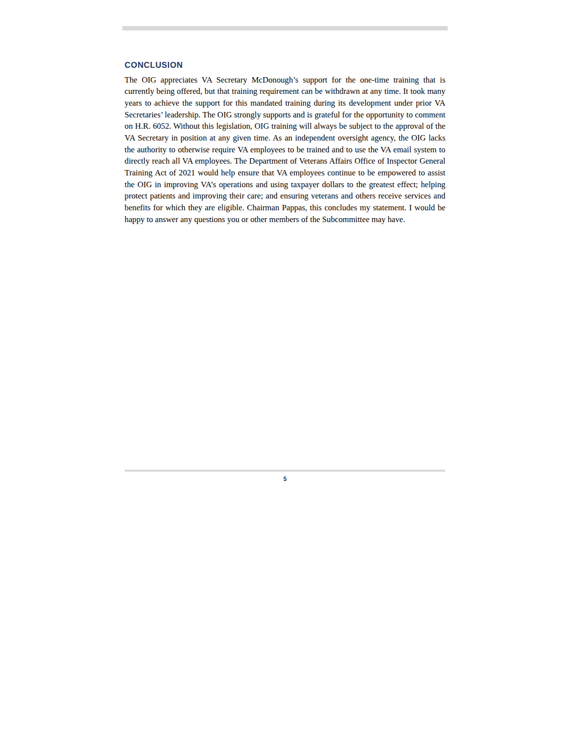Conclusion
The OIG appreciates VA Secretary McDonough’s support for the one-time training that is currently being offered, but that training requirement can be withdrawn at any time. It took many years to achieve the support for this mandated training during its development under prior VA Secretaries’ leadership. The OIG strongly supports and is grateful for the opportunity to comment on H.R. 6052. Without this legislation, OIG training will always be subject to the approval of the VA Secretary in position at any given time. As an independent oversight agency, the OIG lacks the authority to otherwise require VA employees to be trained and to use the VA email system to directly reach all VA employees. The Department of Veterans Affairs Office of Inspector General Training Act of 2021 would help ensure that VA employees continue to be empowered to assist the OIG in improving VA’s operations and using taxpayer dollars to the greatest effect; helping protect patients and improving their care; and ensuring veterans and others receive services and benefits for which they are eligible. Chairman Pappas, this concludes my statement. I would be happy to answer any questions you or other members of the Subcommittee may have.
5